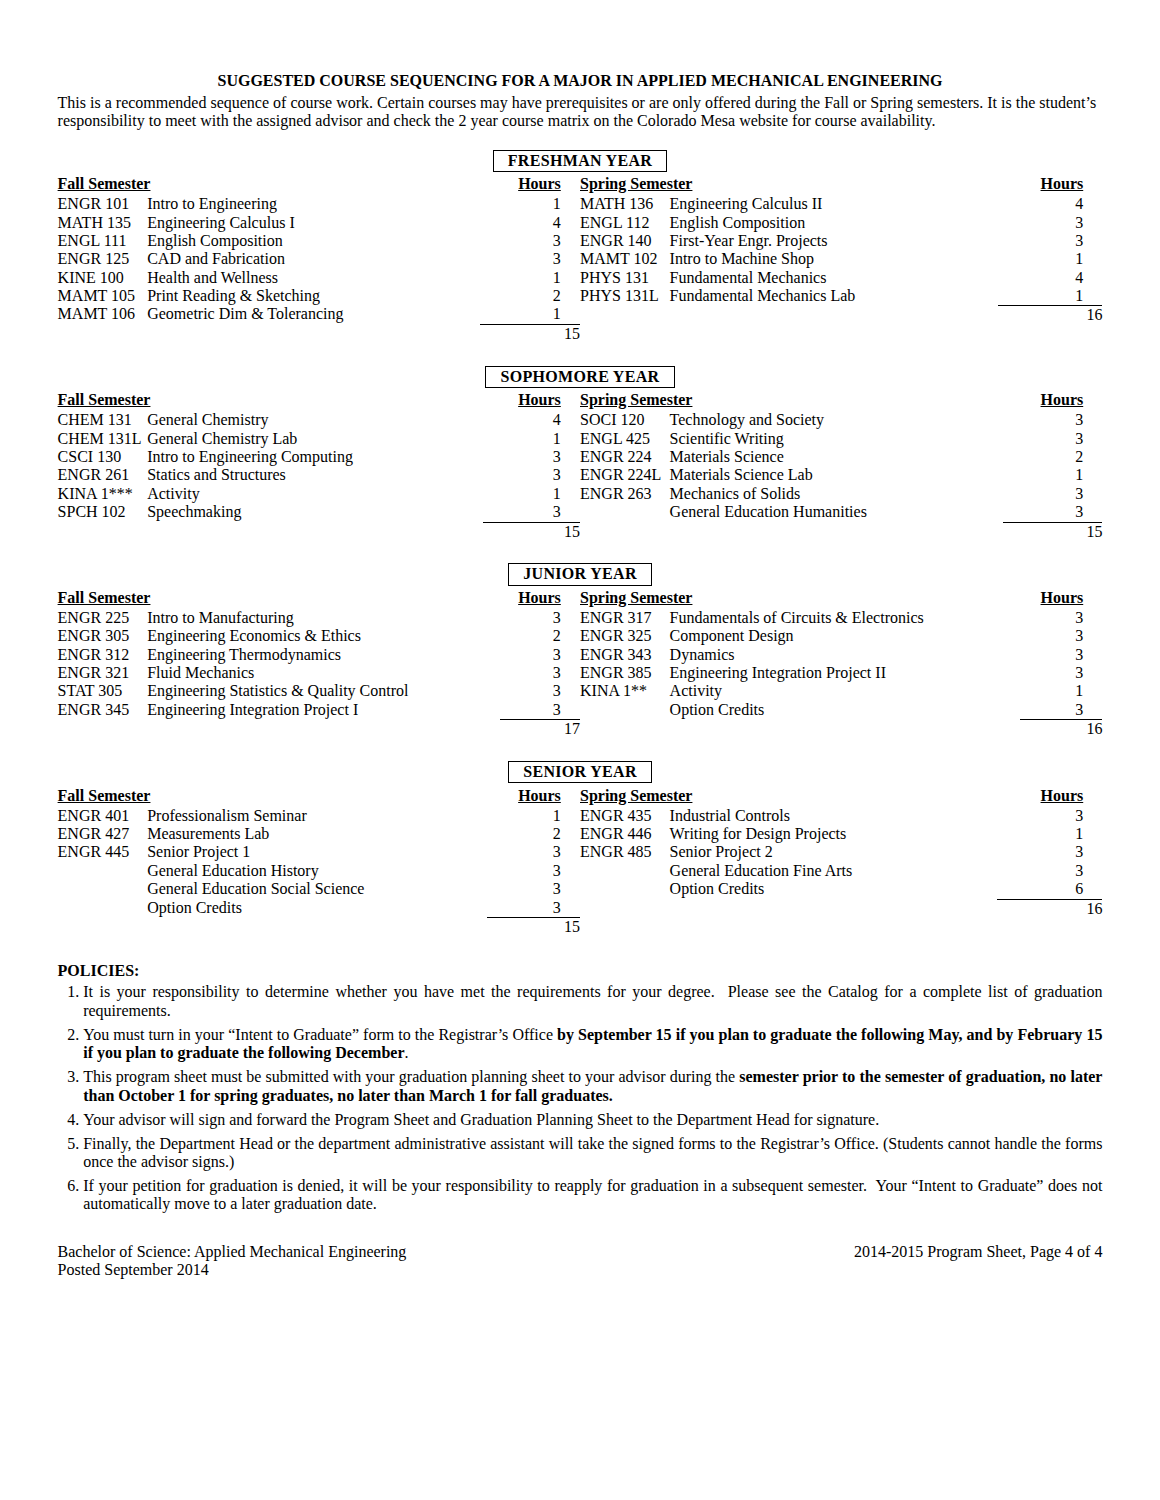Suggested Course Sequencing for a Major in Applied Mechanical Engineering
This is a recommended sequence of course work. Certain courses may have prerequisites or are only offered during the Fall or Spring semesters. It is the student’s responsibility to meet with the assigned advisor and check the 2 year course matrix on the Colorado Mesa website for course availability.
FRESHMAN YEAR
| / Fall Semester / Hours / / --- / --- / / ENGR 101 / Intro to Engineering / 1 / / MATH 135 / Engineering Calculus I / 4 / / ENGL 111 / English Composition / 3 / / ENGR 125 / CAD and Fabrication / 3 / / KINE 100 / Health and Wellness / 1 / / MAMT 105 / Print Reading & Sketching / 2 / / MAMT 106 / Geometric Dim & Tolerancing / 1 / / / 15 / | / Spring Semester / Hours / / --- / --- / / MATH 136 / Engineering Calculus II / 4 / / ENGL 112 / English Composition / 3 / / ENGR 140 / First-Year Engr. Projects / 3 / / MAMT 102 / Intro to Machine Shop / 1 / / PHYS 131 / Fundamental Mechanics / 4 / / PHYS 131L / Fundamental Mechanics Lab / 1 / / / 16 / |
SOPHOMORE YEAR
| / Fall Semester / Hours / / --- / --- / / CHEM 131 / General Chemistry / 4 / / CHEM 131L / General Chemistry Lab / 1 / / CSCI 130 / Intro to Engineering Computing / 3 / / ENGR 261 / Statics and Structures / 3 / / KINA 1*** / Activity / 1 / / SPCH 102 / Speechmaking / 3 / / / 15 / | / Spring Semester / Hours / / --- / --- / / SOCI 120 / Technology and Society / 3 / / ENGL 425 / Scientific Writing / 3 / / ENGR 224 / Materials Science / 2 / / ENGR 224L / Materials Science Lab / 1 / / ENGR 263 / Mechanics of Solids / 3 / / / General Education Humanities / 3 / / / 15 / |
JUNIOR YEAR
| / Fall Semester / Hours / / --- / --- / / ENGR 225 / Intro to Manufacturing / 3 / / ENGR 305 / Engineering Economics & Ethics / 2 / / ENGR 312 / Engineering Thermodynamics / 3 / / ENGR 321 / Fluid Mechanics / 3 / / STAT 305 / Engineering Statistics & Quality Control / 3 / / ENGR 345 / Engineering Integration Project I / 3 / / / 17 / | / Spring Semester / Hours / / --- / --- / / ENGR 317 / Fundamentals of Circuits & Electronics / 3 / / ENGR 325 / Component Design / 3 / / ENGR 343 / Dynamics / 3 / / ENGR 385 / Engineering Integration Project II / 3 / / KINA 1** / Activity / 1 / / / Option Credits / 3 / / / 16 / |
SENIOR YEAR
| / Fall Semester / Hours / / --- / --- / / ENGR 401 / Professionalism Seminar / 1 / / ENGR 427 / Measurements Lab / 2 / / ENGR 445 / Senior Project 1 / 3 / / / General Education History / 3 / / / General Education Social Science / 3 / / / Option Credits / 3 / / / 15 / | / Spring Semester / Hours / / --- / --- / / ENGR 435 / Industrial Controls / 3 / / ENGR 446 / Writing for Design Projects / 1 / / ENGR 485 / Senior Project 2 / 3 / / / General Education Fine Arts / 3 / / / Option Credits / 6 / / / 16 / |
POLICIES:
It is your responsibility to determine whether you have met the requirements for your degree. Please see the Catalog for a complete list of graduation requirements.
You must turn in your “Intent to Graduate” form to the Registrar’s Office by September 15 if you plan to graduate the following May, and by February 15 if you plan to graduate the following December.
This program sheet must be submitted with your graduation planning sheet to your advisor during the semester prior to the semester of graduation, no later than October 1 for spring graduates, no later than March 1 for fall graduates.
Your advisor will sign and forward the Program Sheet and Graduation Planning Sheet to the Department Head for signature.
Finally, the Department Head or the department administrative assistant will take the signed forms to the Registrar’s Office. (Students cannot handle the forms once the advisor signs.)
If your petition for graduation is denied, it will be your responsibility to reapply for graduation in a subsequent semester. Your “Intent to Graduate” does not automatically move to a later graduation date.
Bachelor of Science: Applied Mechanical Engineering Posted September 2014
2014-2015 Program Sheet, Page 4 of 4